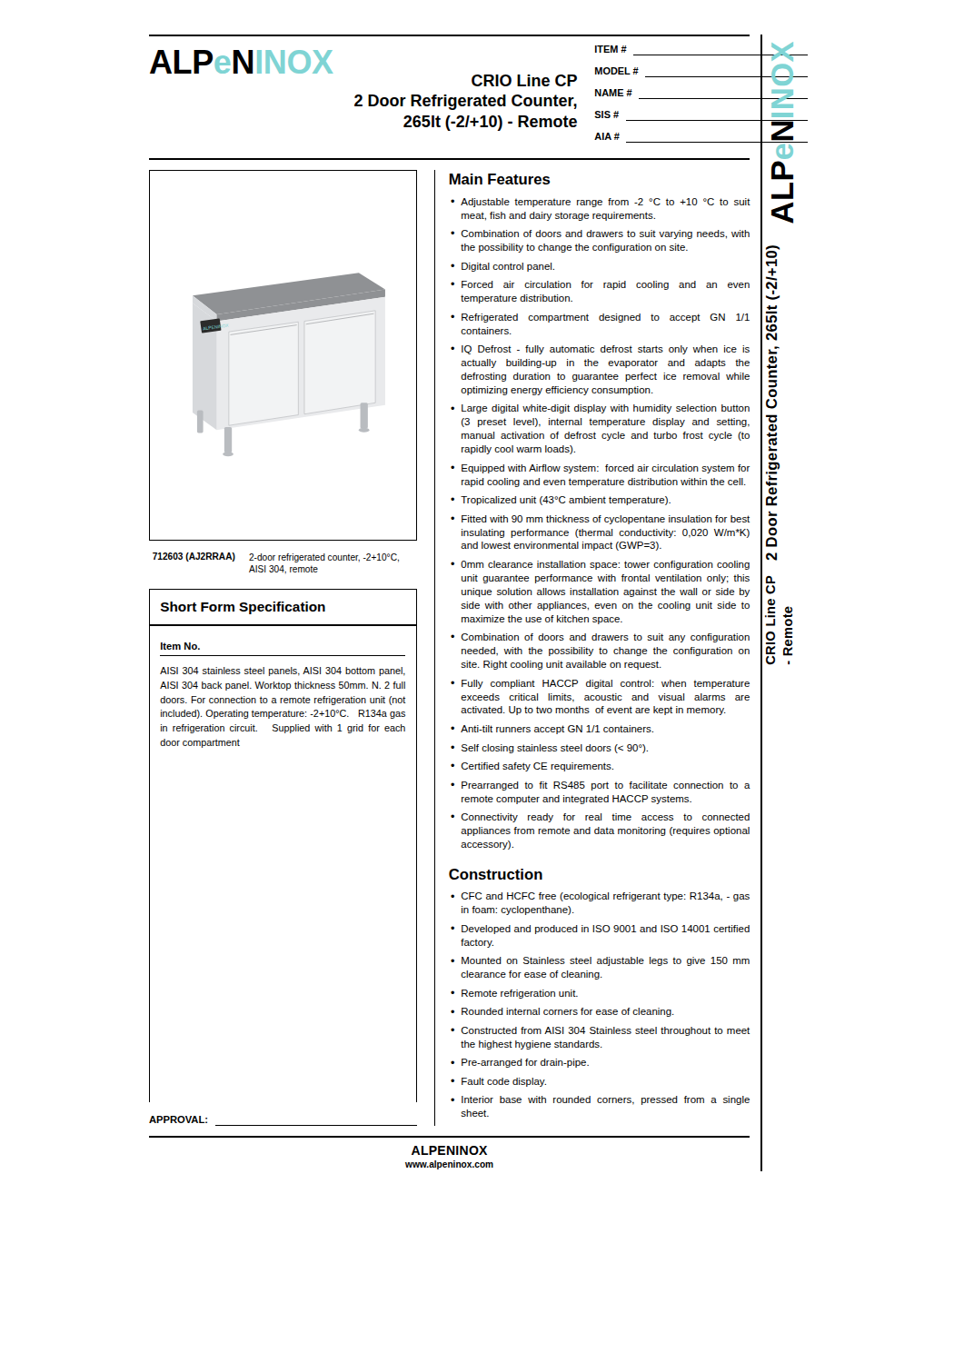ALP eNINOX
CRIO Line CP
2 Door Refrigerated Counter,
265lt (-2/+10) - Remote
ITEM #
MODEL #
NAME #
SIS #
AIA #
ALPENINOX
712603 (AJ2RRAA)
2-door refrigerated counter, -2+10°C, AISI 304, remote
Short Form Specification
Item No.
AISI 304 stainless steel panels, AISI 304 bottom panel, AISI 304 back panel. Worktop thickness 50mm. N. 2 full doors. For connection to a remote refrigeration unit (not included). Operating temperature: -2+10°C. R134a gas in refrigeration circuit. Supplied with 1 grid for each door compartment
APPROVAL:
Main Features
Adjustable temperature range from -2 °C to +10 °C to suit meat, fish and dairy storage requirements.
Combination of doors and drawers to suit varying needs, with the possibility to change the configuration on site.
Digital control panel.
Forced air circulation for rapid cooling and an even temperature distribution.
Refrigerated compartment designed to accept GN 1/1 containers.
IQ Defrost - fully automatic defrost starts only when ice is actually building-up in the evaporator and adapts the defrosting duration to guarantee perfect ice removal while optimizing energy efficiency consumption.
Large digital white-digit display with humidity selection button (3 preset level), internal temperature display and setting, manual activation of defrost cycle and turbo frost cycle (to rapidly cool warm loads).
Equipped with Airflow system: forced air circulation system for rapid cooling and even temperature distribution within the cell.
Tropicalized unit (43°C ambient temperature).
Fitted with 90 mm thickness of cyclopentane insulation for best insulating performance (thermal conductivity: 0,020 W/m*K) and lowest environmental impact (GWP=3).
0mm clearance installation space: tower configuration cooling unit guarantee performance with frontal ventilation only; this unique solution allows installation against the wall or side by side with other appliances, even on the cooling unit side to maximize the use of kitchen space.
Combination of doors and drawers to suit any configuration needed, with the possibility to change the configuration on site. Right cooling unit available on request.
Fully compliant HACCP digital control: when temperature exceeds critical limits, acoustic and visual alarms are activated. Up to two months of event are kept in memory.
Anti-tilt runners accept GN 1/1 containers.
Self closing stainless steel doors (< 90°).
Certified safety CE requirements.
Prearranged to fit RS485 port to facilitate connection to a remote computer and integrated HACCP systems.
Connectivity ready for real time access to connected appliances from remote and data monitoring (requires optional accessory).
Construction
CFC and HCFC free (ecological refrigerant type: R134a, - gas in foam: cyclopenthane).
Developed and produced in ISO 9001 and ISO 14001 certified factory.
Mounted on Stainless steel adjustable legs to give 150 mm clearance for ease of cleaning.
Remote refrigeration unit.
Rounded internal corners for ease of cleaning.
Constructed from AISI 304 Stainless steel throughout to meet the highest hygiene standards.
Pre-arranged for drain-pipe.
Fault code display.
Interior base with rounded corners, pressed from a single sheet.
ALPENINOX
www.alpeninox.com
ALP eNINOX
2 Door Refrigerated Counter, 265lt (-2/+10)
CRIO Line CP
- Remote